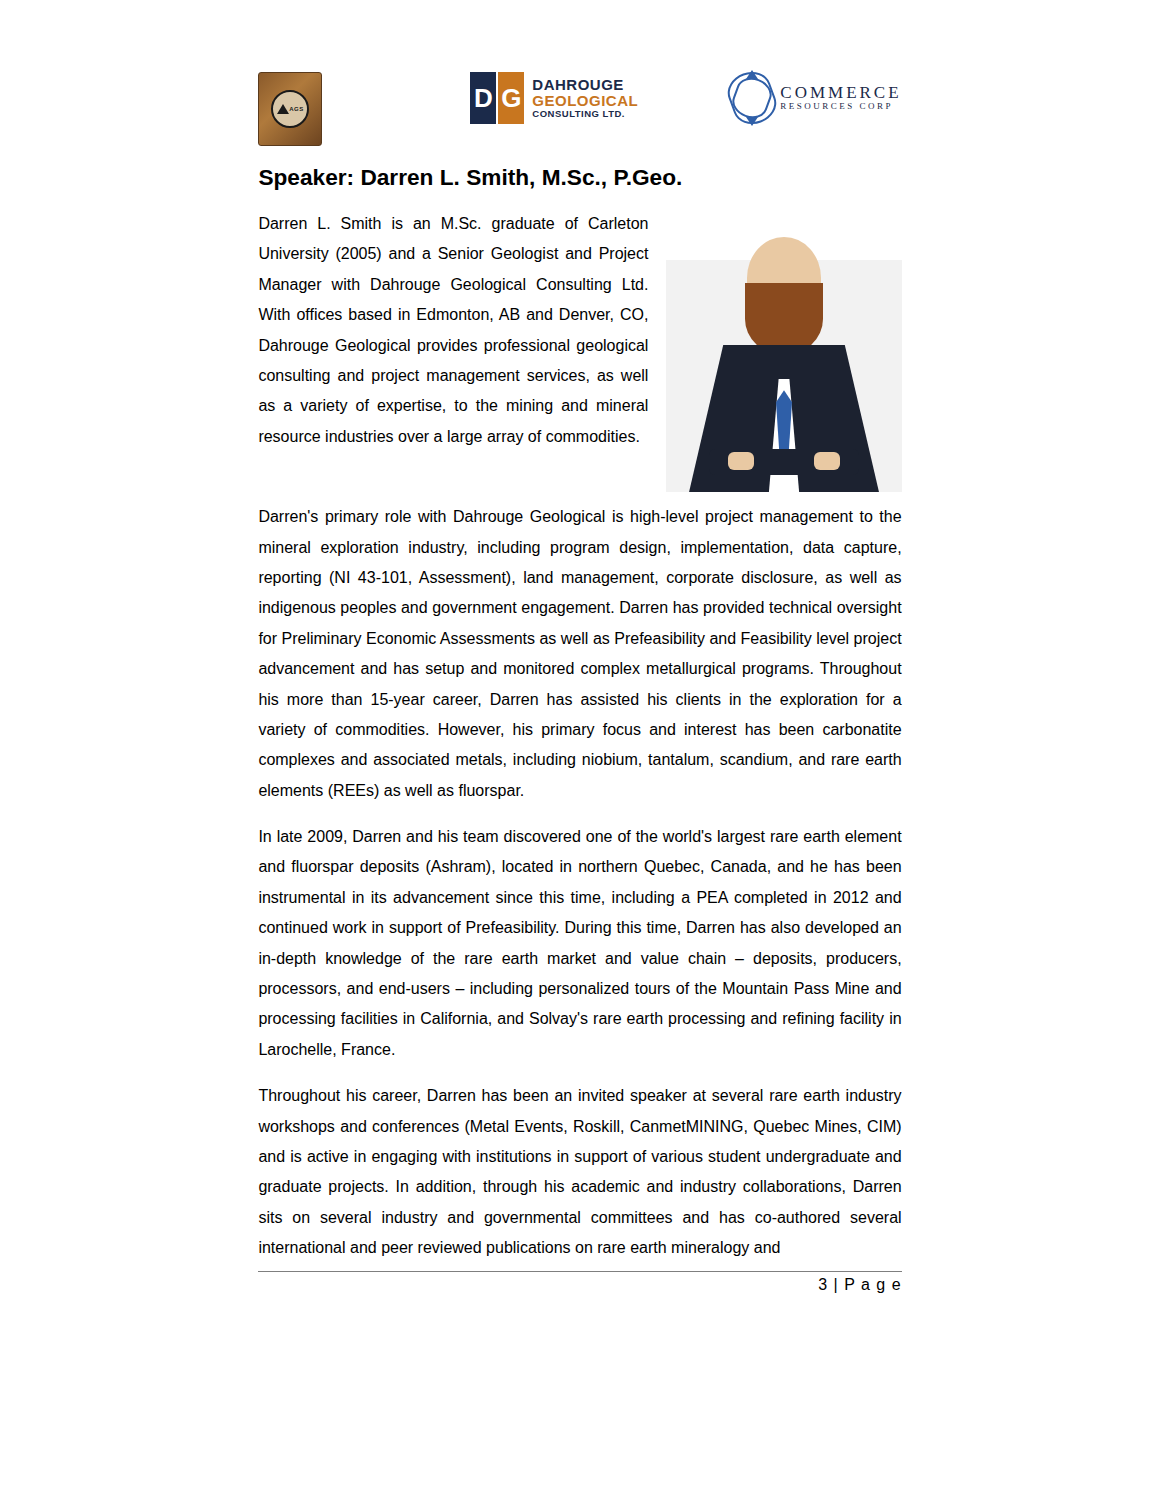AGS
D
G
DAHROUGE
GEOLOGICAL
CONSULTING LTD.
COMMERCE
RESOURCES CORP
Speaker: Darren L. Smith, M.Sc., P.Geo.
Darren L. Smith is an M.Sc. graduate of Carleton University (2005) and a Senior Geologist and Project Manager with Dahrouge Geological Consulting Ltd. With offices based in Edmonton, AB and Denver, CO, Dahrouge Geological provides professional geological consulting and project management services, as well as a variety of expertise, to the mining and mineral resource industries over a large array of commodities.
Darren's primary role with Dahrouge Geological is high-level project management to the mineral exploration industry, including program design, implementation, data capture, reporting (NI 43-101, Assessment), land management, corporate disclosure, as well as indigenous peoples and government engagement. Darren has provided technical oversight for Preliminary Economic Assessments as well as Prefeasibility and Feasibility level project advancement and has setup and monitored complex metallurgical programs. Throughout his more than 15-year career, Darren has assisted his clients in the exploration for a variety of commodities. However, his primary focus and interest has been carbonatite complexes and associated metals, including niobium, tantalum, scandium, and rare earth elements (REEs) as well as fluorspar.
In late 2009, Darren and his team discovered one of the world's largest rare earth element and fluorspar deposits (Ashram), located in northern Quebec, Canada, and he has been instrumental in its advancement since this time, including a PEA completed in 2012 and continued work in support of Prefeasibility. During this time, Darren has also developed an in-depth knowledge of the rare earth market and value chain – deposits, producers, processors, and end-users – including personalized tours of the Mountain Pass Mine and processing facilities in California, and Solvay's rare earth processing and refining facility in Larochelle, France.
Throughout his career, Darren has been an invited speaker at several rare earth industry workshops and conferences (Metal Events, Roskill, CanmetMINING, Quebec Mines, CIM) and is active in engaging with institutions in support of various student undergraduate and graduate projects. In addition, through his academic and industry collaborations, Darren sits on several industry and governmental committees and has co-authored several international and peer reviewed publications on rare earth mineralogy and
3 | P a g e